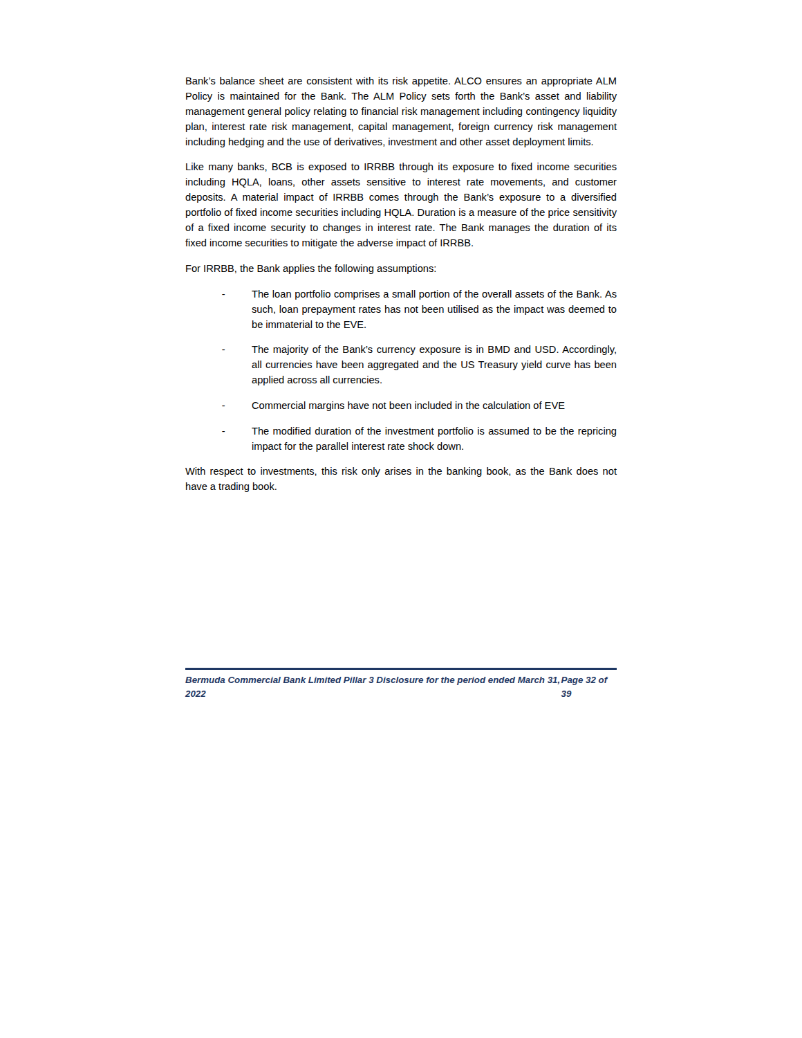Bank’s balance sheet are consistent with its risk appetite. ALCO ensures an appropriate ALM Policy is maintained for the Bank. The ALM Policy sets forth the Bank’s asset and liability management general policy relating to financial risk management including contingency liquidity plan, interest rate risk management, capital management, foreign currency risk management including hedging and the use of derivatives, investment and other asset deployment limits.
Like many banks, BCB is exposed to IRRBB through its exposure to fixed income securities including HQLA, loans, other assets sensitive to interest rate movements, and customer deposits. A material impact of IRRBB comes through the Bank’s exposure to a diversified portfolio of fixed income securities including HQLA. Duration is a measure of the price sensitivity of a fixed income security to changes in interest rate. The Bank manages the duration of its fixed income securities to mitigate the adverse impact of IRRBB.
For IRRBB, the Bank applies the following assumptions:
The loan portfolio comprises a small portion of the overall assets of the Bank. As such, loan prepayment rates has not been utilised as the impact was deemed to be immaterial to the EVE.
The majority of the Bank’s currency exposure is in BMD and USD. Accordingly, all currencies have been aggregated and the US Treasury yield curve has been applied across all currencies.
Commercial margins have not been included in the calculation of EVE
The modified duration of the investment portfolio is assumed to be the repricing impact for the parallel interest rate shock down.
With respect to investments, this risk only arises in the banking book, as the Bank does not have a trading book.
Bermuda Commercial Bank Limited Pillar 3 Disclosure for the period ended March 31, 2022 Page 32 of 39